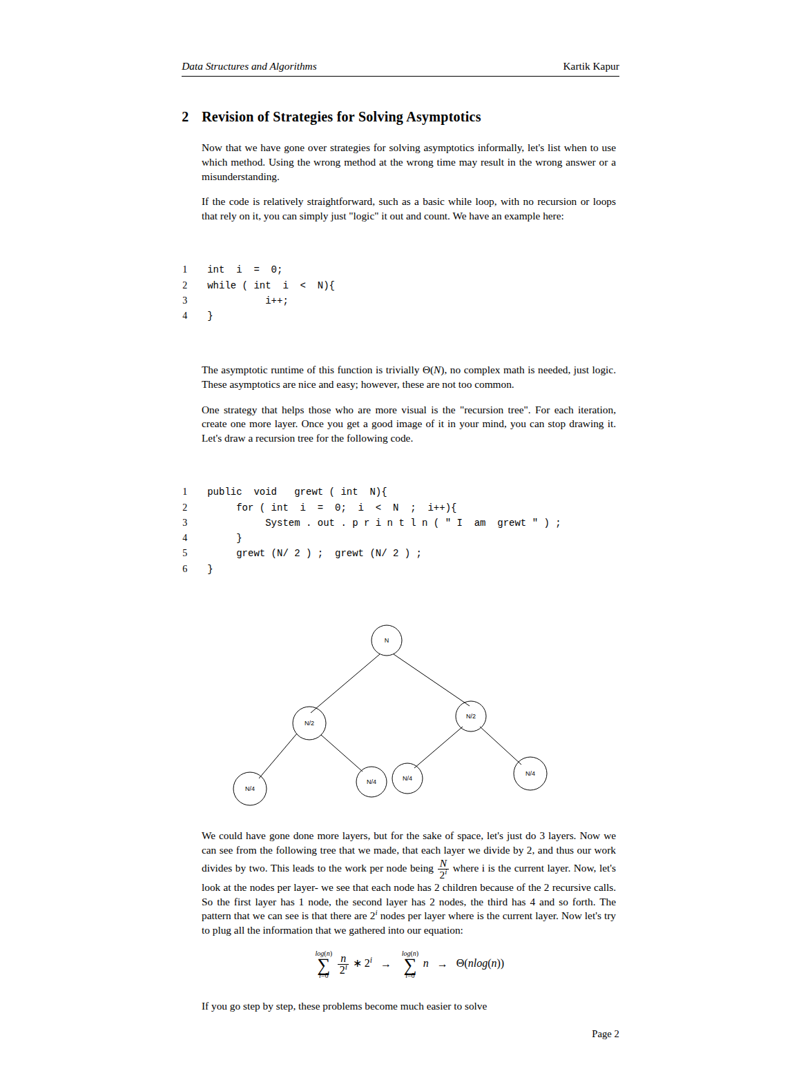Data Structures and Algorithms Kartik Kapur
2 Revision of Strategies for Solving Asymptotics
Now that we have gone over strategies for solving asymptotics informally, let's list when to use which method. Using the wrong method at the wrong time may result in the wrong answer or a misunderstanding.
If the code is relatively straightforward, such as a basic while loop, with no recursion or loops that rely on it, you can simply just "logic" it out and count. We have an example here:
| 1 | int i = 0; |
| 2 | while ( int i < N){ |
| 3 | i++; |
| 4 | } |
The asymptotic runtime of this function is trivially Θ(N), no complex math is needed, just logic. These asymptotics are nice and easy; however, these are not too common.
One strategy that helps those who are more visual is the "recursion tree". For each iteration, create one more layer. Once you get a good image of it in your mind, you can stop drawing it. Let's draw a recursion tree for the following code.
| 1 | public void grewt ( int N){ |
| 2 | for ( int i = 0; i < N ; i++){ |
| 3 | System . out . p r i n t l n ( " I am grewt " ) ; |
| 4 | } |
| 5 | grewt (N/ 2 ) ; grewt (N/ 2 ) ; |
| 6 | } |
N N/2 N/2 N/4 N/4 N/4 N/4
We could have gone done more layers, but for the sake of space, let's just do 3 layers. Now we can see from the following tree that we made, that each layer we divide by 2, and thus our work divides by two. This leads to the work per node being N 2i where i is the current layer. Now, let's look at the nodes per layer- we see that each node has 2 children because of the 2 recursive calls. So the first layer has 1 node, the second layer has 2 nodes, the third has 4 and so forth. The pattern that we can see is that there are 2i nodes per layer where is the current layer. Now let's try to plug all the information that we gathered into our equation:
log(n) ∑ i=0 n 2i ∗ 2i → log(n) ∑ i=0 n → Θ(nlog(n))
If you go step by step, these problems become much easier to solve
Page 2